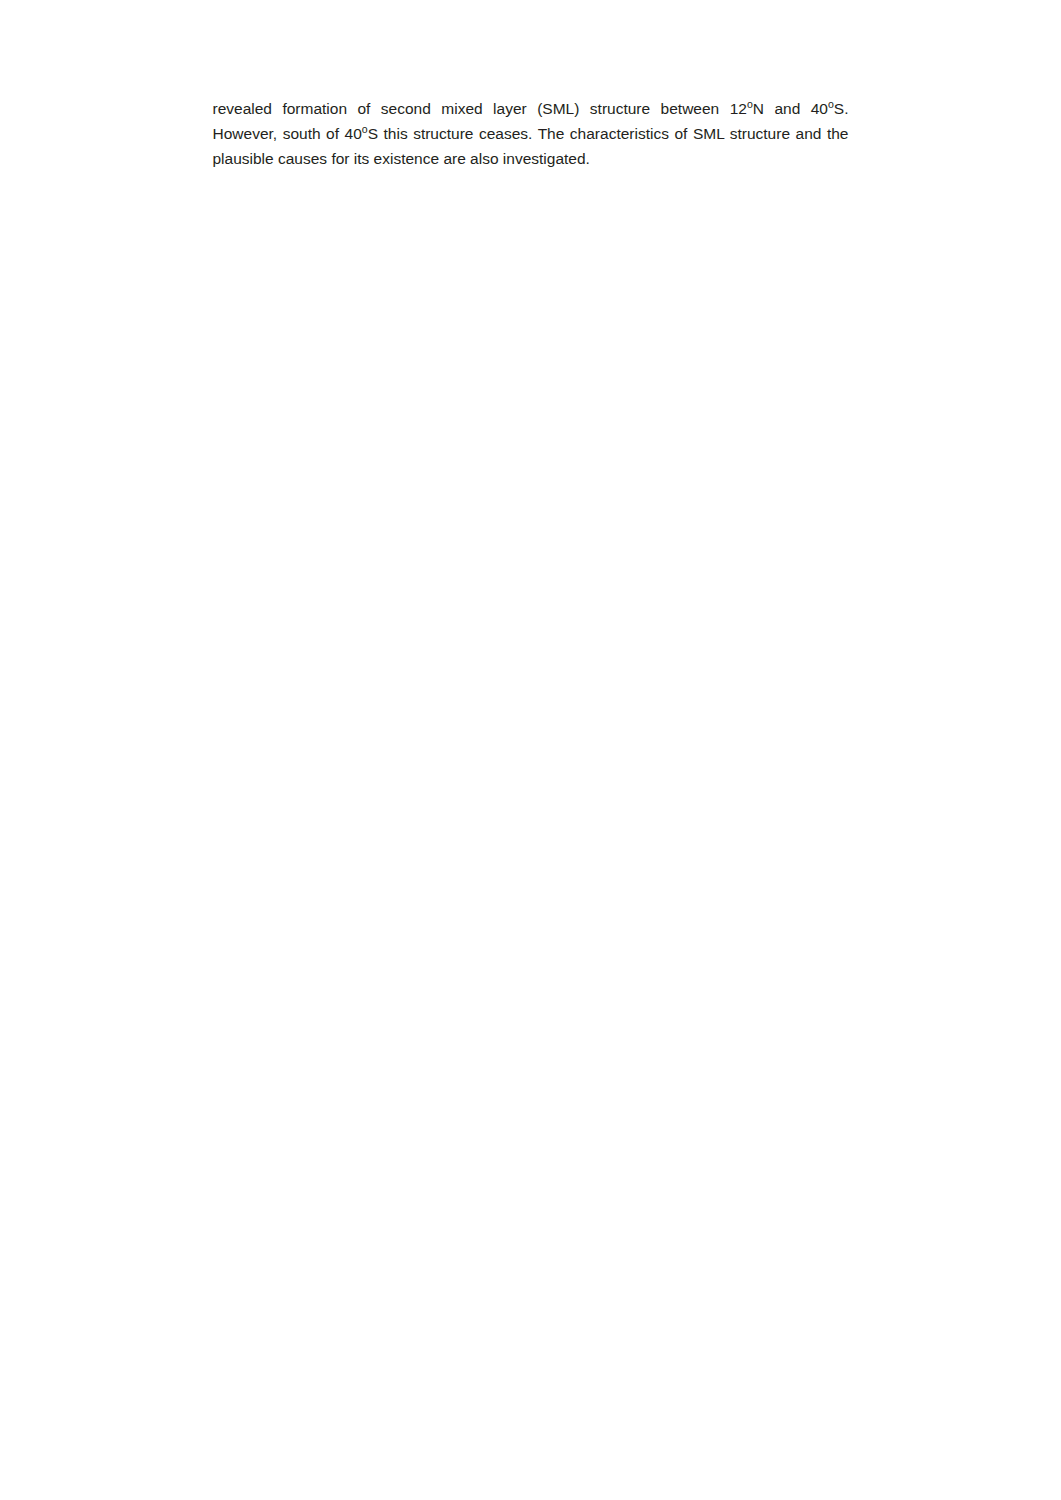revealed formation of second mixed layer (SML) structure between 12oN and 40oS. However, south of 40oS this structure ceases. The characteristics of SML structure and the plausible causes for its existence are also investigated.